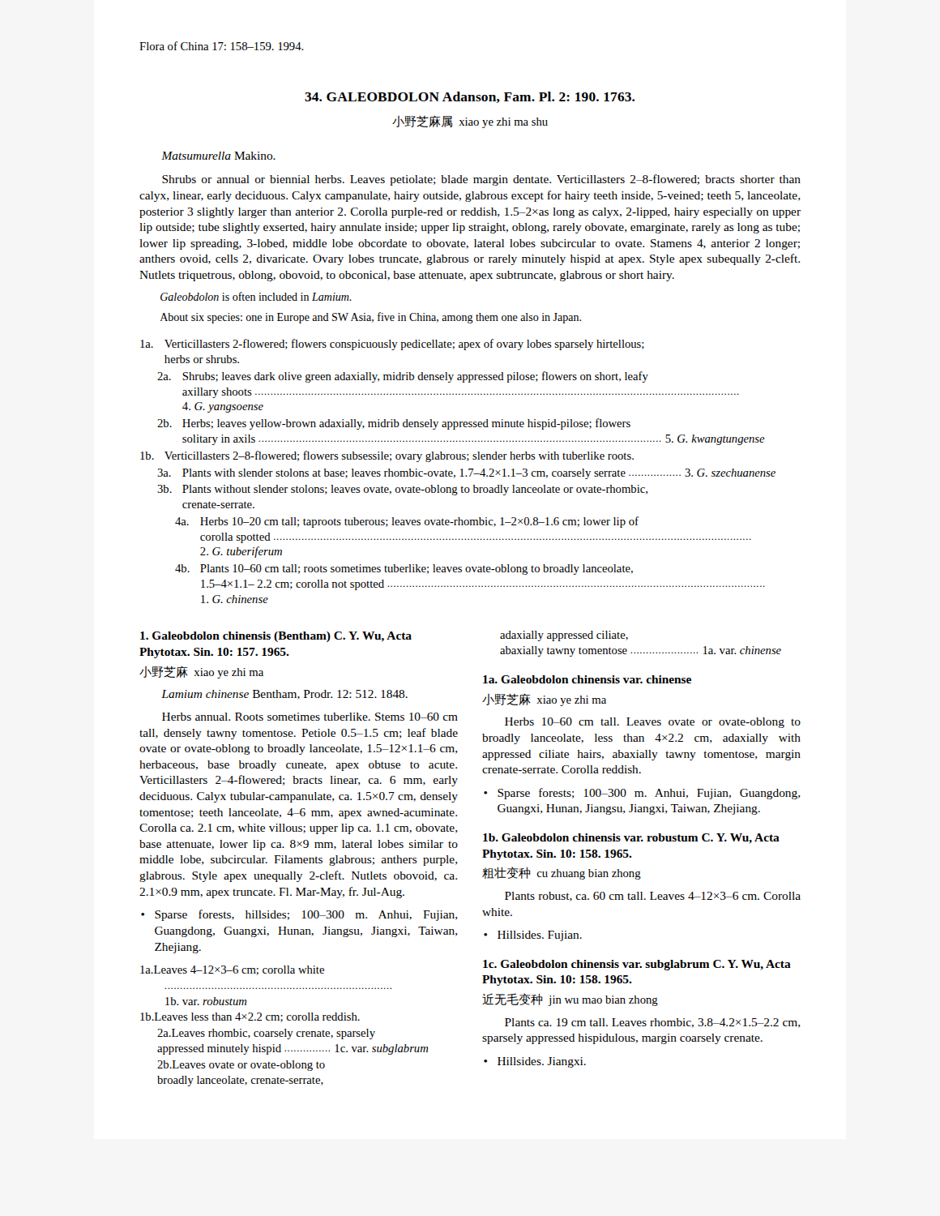Flora of China 17: 158–159. 1994.
34. GALEOBDOLON Adanson, Fam. Pl. 2: 190. 1763.
小野芝麻属 xiao ye zhi ma shu
Matsumurella Makino.
Shrubs or annual or biennial herbs. Leaves petiolate; blade margin dentate. Verticillasters 2–8-flowered; bracts shorter than calyx, linear, early deciduous. Calyx campanulate, hairy outside, glabrous except for hairy teeth inside, 5-veined; teeth 5, lanceolate, posterior 3 slightly larger than anterior 2. Corolla purple-red or reddish, 1.5–2×as long as calyx, 2-lipped, hairy especially on upper lip outside; tube slightly exserted, hairy annulate inside; upper lip straight, oblong, rarely obovate, emarginate, rarely as long as tube; lower lip spreading, 3-lobed, middle lobe obcordate to obovate, lateral lobes subcircular to ovate. Stamens 4, anterior 2 longer; anthers ovoid, cells 2, divaricate. Ovary lobes truncate, glabrous or rarely minutely hispid at apex. Style apex subequally 2-cleft. Nutlets triquetrous, oblong, obovoid, to obconical, base attenuate, apex subtruncate, glabrous or short hairy.
Galeobdolon is often included in Lamium.
About six species: one in Europe and SW Asia, five in China, among them one also in Japan.
1a. Verticillasters 2-flowered; flowers conspicuously pedicellate; apex of ovary lobes sparsely hirtellous;
herbs or shrubs.
2a. Shrubs; leaves dark olive green adaxially, midrib densely appressed pilose; flowers on short, leafy
axillary shoots ........................................................................................................................................................... 4. G. yangsoense
2b. Herbs; leaves yellow-brown adaxially, midrib densely appressed minute hispid-pilose; flowers
solitary in axils ................................................................................................................................. 5. G. kwangtungense
1b. Verticillasters 2–8-flowered; flowers subsessile; ovary glabrous; slender herbs with tuberlike roots.
3a. Plants with slender stolons at base; leaves rhombic-ovate, 1.7–4.2×1.1–3 cm, coarsely serrate ................. 3. G. szechuanense
3b. Plants without slender stolons; leaves ovate, ovate-oblong to broadly lanceolate or ovate-rhombic,
crenate-serrate.
4a. Herbs 10–20 cm tall; taproots tuberous; leaves ovate-rhombic, 1–2×0.8–1.6 cm; lower lip of
corolla spotted ......................................................................................................................................................... 2. G. tuberiferum
4b. Plants 10–60 cm tall; roots sometimes tuberlike; leaves ovate-oblong to broadly lanceolate,
1.5–4×1.1– 2.2 cm; corolla not spotted ......................................................................................................................... 1. G. chinense
1. Galeobdolon chinensis (Bentham) C. Y. Wu, Acta Phytotax. Sin. 10: 157. 1965.
小野芝麻 xiao ye zhi ma
Lamium chinense Bentham, Prodr. 12: 512. 1848.
Herbs annual. Roots sometimes tuberlike. Stems 10–60 cm tall, densely tawny tomentose. Petiole 0.5–1.5 cm; leaf blade ovate or ovate-oblong to broadly lanceolate, 1.5–12×1.1–6 cm, herbaceous, base broadly cuneate, apex obtuse to acute. Verticillasters 2–4-flowered; bracts linear, ca. 6 mm, early deciduous. Calyx tubular-campanulate, ca. 1.5×0.7 cm, densely tomentose; teeth lanceolate, 4–6 mm, apex awned-acuminate. Corolla ca. 2.1 cm, white villous; upper lip ca. 1.1 cm, obovate, base attenuate, lower lip ca. 8×9 mm, lateral lobes similar to middle lobe, subcircular. Filaments glabrous; anthers purple, glabrous. Style apex unequally 2-cleft. Nutlets obovoid, ca. 2.1×0.9 mm, apex truncate. Fl. Mar-May, fr. Jul-Aug.
Sparse forests, hillsides; 100–300 m. Anhui, Fujian, Guangdong, Guangxi, Hunan, Jiangsu, Jiangxi, Taiwan, Zhejiang.
1a. Leaves 4–12×3–6 cm; corolla white
......................................................................... 1b. var. robustum
1b. Leaves less than 4×2.2 cm; corolla reddish.
2a. Leaves rhombic, coarsely crenate, sparsely
appressed minutely hispid ............... 1c. var. subglabrum
2b. Leaves ovate or ovate-oblong to
broadly lanceolate, crenate-serrate,
adaxially appressed ciliate,
abaxially tawny tomentose ...................... 1a. var. chinense
1a. Galeobdolon chinensis var. chinense
小野芝麻 xiao ye zhi ma
Herbs 10–60 cm tall. Leaves ovate or ovate-oblong to broadly lanceolate, less than 4×2.2 cm, adaxially with appressed ciliate hairs, abaxially tawny tomentose, margin crenate-serrate. Corolla reddish.
Sparse forests; 100–300 m. Anhui, Fujian, Guangdong, Guangxi, Hunan, Jiangsu, Jiangxi, Taiwan, Zhejiang.
1b. Galeobdolon chinensis var. robustum C. Y. Wu, Acta Phytotax. Sin. 10: 158. 1965.
粗壮变种 cu zhuang bian zhong
Plants robust, ca. 60 cm tall. Leaves 4–12×3–6 cm. Corolla white.
Hillsides. Fujian.
1c. Galeobdolon chinensis var. subglabrum C. Y. Wu, Acta Phytotax. Sin. 10: 158. 1965.
近无毛变种 jin wu mao bian zhong
Plants ca. 19 cm tall. Leaves rhombic, 3.8–4.2×1.5–2.2 cm, sparsely appressed hispidulous, margin coarsely crenate.
Hillsides. Jiangxi.